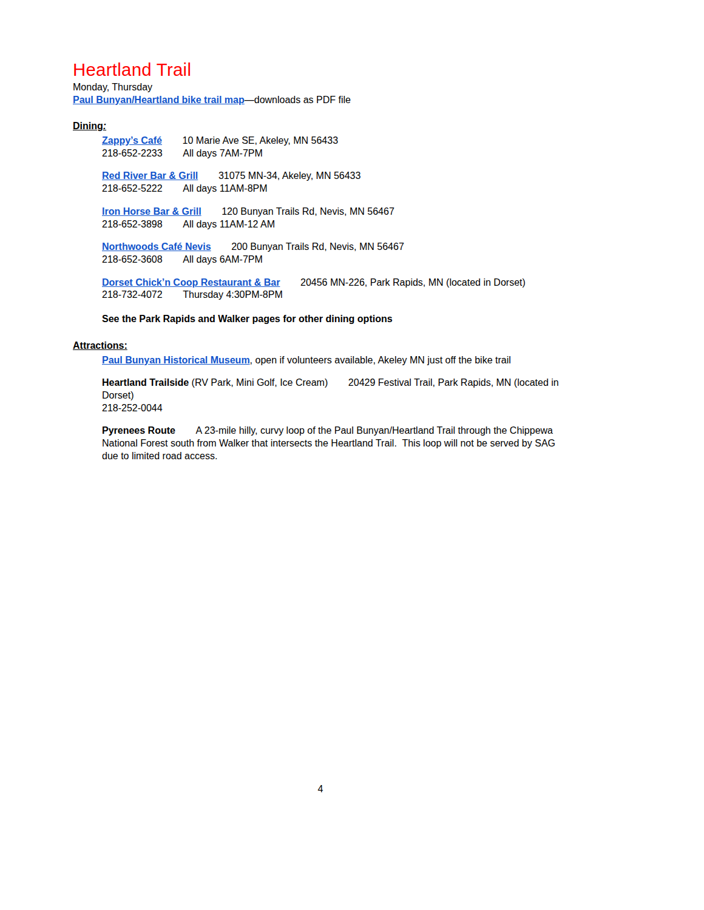Heartland Trail
Monday, Thursday
Paul Bunyan/Heartland bike trail map—downloads as PDF file
Dining:
Zappy’s Café 10 Marie Ave SE, Akeley, MN 56433
218-652-2233 All days 7AM-7PM
Red River Bar & Grill 31075 MN-34, Akeley, MN 56433
218-652-5222 All days 11AM-8PM
Iron Horse Bar & Grill 120 Bunyan Trails Rd, Nevis, MN 56467
218-652-3898 All days 11AM-12 AM
Northwoods Café Nevis 200 Bunyan Trails Rd, Nevis, MN 56467
218-652-3608 All days 6AM-7PM
Dorset Chick’n Coop Restaurant & Bar 20456 MN-226, Park Rapids, MN (located in Dorset)
218-732-4072 Thursday 4:30PM-8PM
See the Park Rapids and Walker pages for other dining options
Attractions:
Paul Bunyan Historical Museum, open if volunteers available, Akeley MN just off the bike trail
Heartland Trailside (RV Park, Mini Golf, Ice Cream) 20429 Festival Trail, Park Rapids, MN (located in Dorset)
218-252-0044
Pyrenees Route A 23-mile hilly, curvy loop of the Paul Bunyan/Heartland Trail through the Chippewa National Forest south from Walker that intersects the Heartland Trail. This loop will not be served by SAG due to limited road access.
4